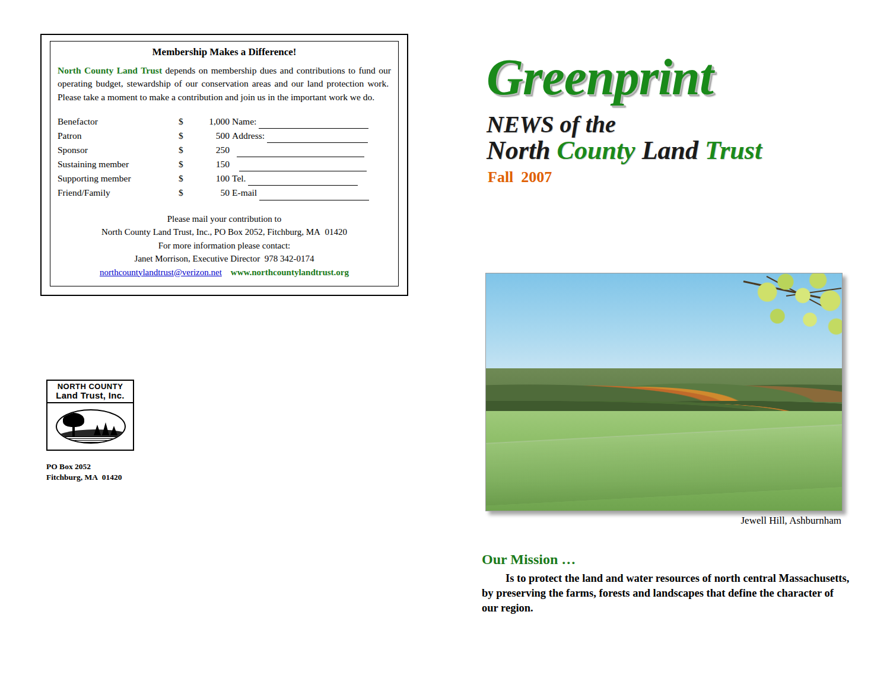Membership Makes a Difference!
North County Land Trust depends on membership dues and contributions to fund our operating budget, stewardship of our conservation areas and our land protection work. Please take a moment to make a contribution and join us in the important work we do.
| Benefactor | $ | 1,000 | Name: |
| Patron | $ | 500 | Address: |
| Sponsor | $ | 250 | |
| Sustaining member | $ | 150 | |
| Supporting member | $ | 100 | Tel. |
| Friend/Family | $ | 50 | E-mail |
Please mail your contribution to
North County Land Trust, Inc., PO Box 2052, Fitchburg, MA 01420
For more information please contact:
Janet Morrison, Executive Director 978 342-0174
northcountylandtrust@verizon.net www.northcountylandtrust.org
NORTH COUNTY
Land Trust, Inc.
PO Box 2052
Fitchburg, MA 01420
Greenprint
NEWS of the
North County Land Trust
Fall 2007
Jewell Hill, Ashburnham
Our Mission …
Is to protect the land and water resources of north central Massachusetts, by preserving the farms, forests and landscapes that define the character of our region.